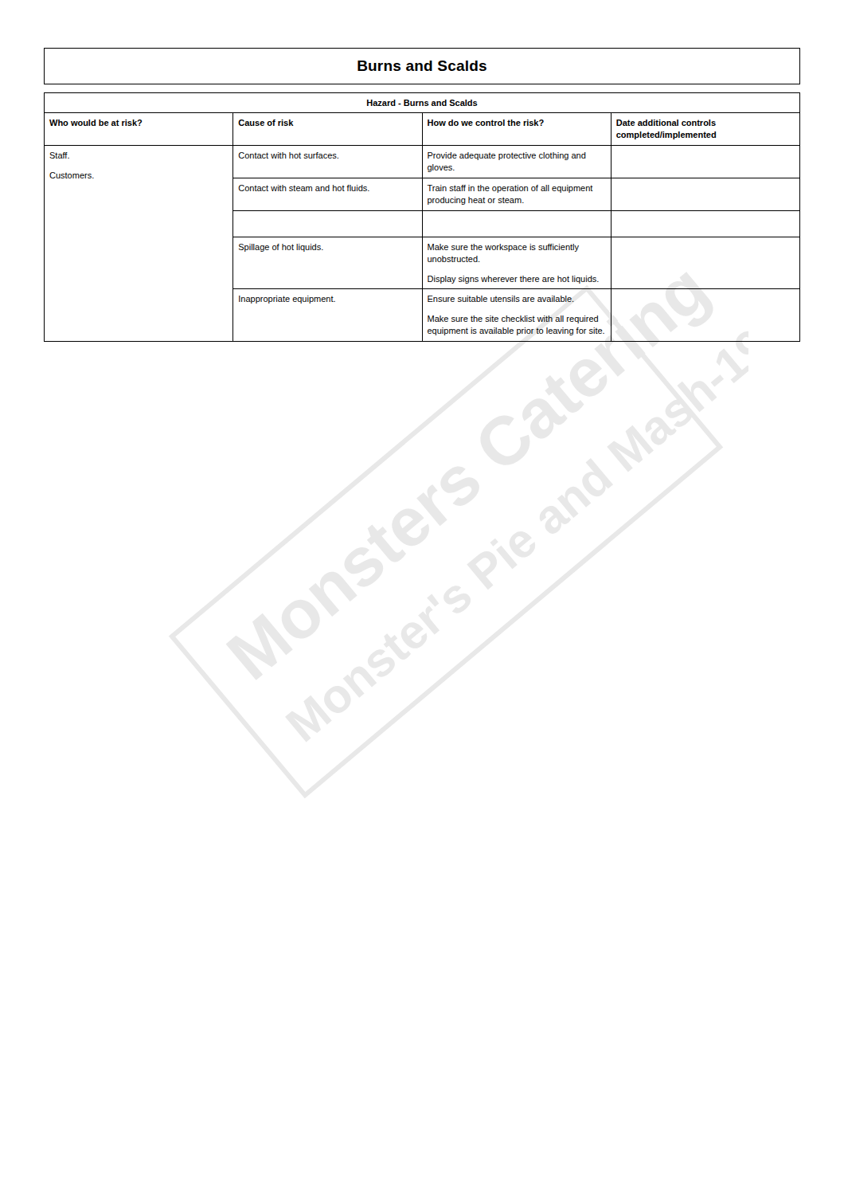Monsters Catering Monster's Pie and Mash-19003
Burns and Scalds
| Hazard - Burns and Scalds |
| Who would be at risk? | Cause of risk | How do we control the risk? | Date additional controls completed/implemented |
| Staff. Customers. | Contact with hot surfaces. | Provide adequate protective clothing and gloves. | |
| Contact with steam and hot fluids. | Train staff in the operation of all equipment producing heat or steam. | |
| Spillage of hot liquids. | Make sure the workspace is sufficiently unobstructed. Display signs wherever there are hot liquids. | |
| Inappropriate equipment. | Ensure suitable utensils are available. Make sure the site checklist with all required equipment is available prior to leaving for site. | |